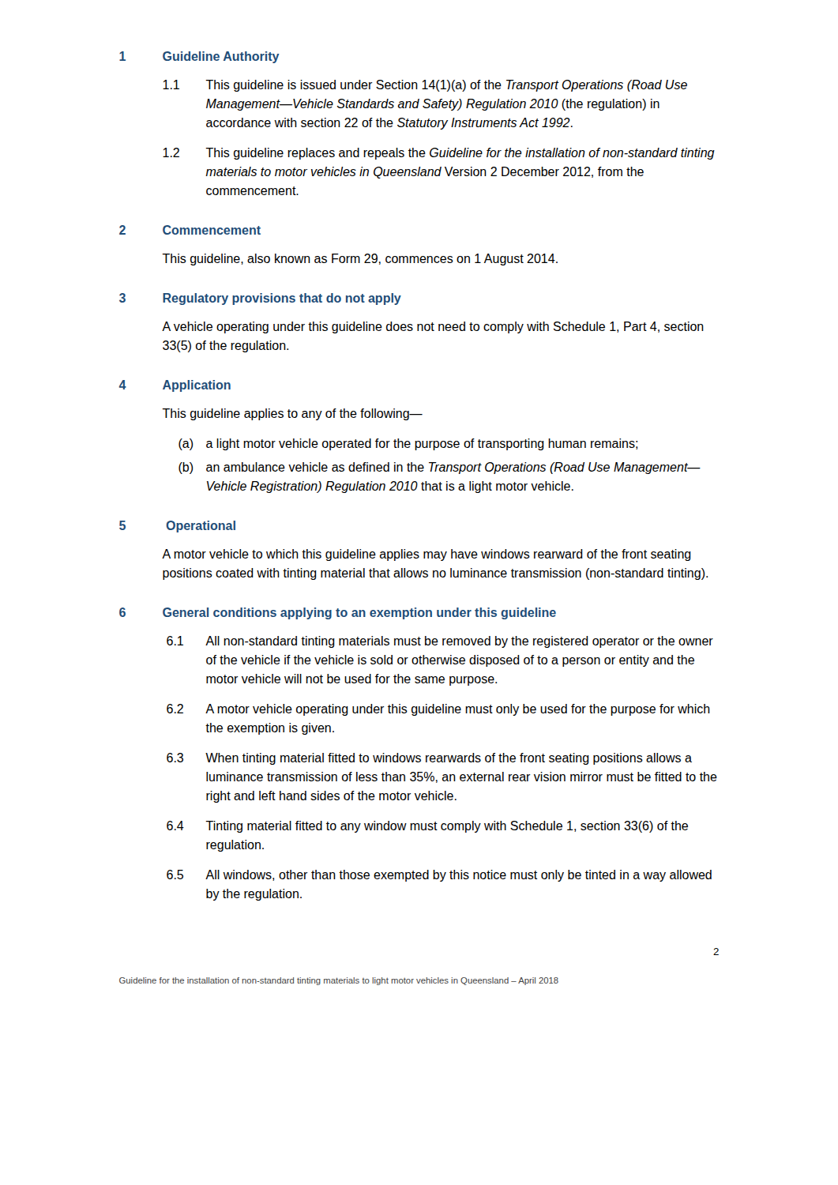1
Guideline Authority
1.1
This guideline is issued under Section 14(1)(a) of the Transport Operations (Road Use Management—Vehicle Standards and Safety) Regulation 2010 (the regulation) in accordance with section 22 of the Statutory Instruments Act 1992.
1.2
This guideline replaces and repeals the Guideline for the installation of non-standard tinting materials to motor vehicles in Queensland Version 2 December 2012, from the commencement.
2
Commencement
This guideline, also known as Form 29, commences on 1 August 2014.
3
Regulatory provisions that do not apply
A vehicle operating under this guideline does not need to comply with Schedule 1, Part 4, section 33(5) of the regulation.
4
Application
This guideline applies to any of the following—
(a)
a light motor vehicle operated for the purpose of transporting human remains;
(b)
an ambulance vehicle as defined in the Transport Operations (Road Use Management—Vehicle Registration) Regulation 2010 that is a light motor vehicle.
5
Operational
A motor vehicle to which this guideline applies may have windows rearward of the front seating positions coated with tinting material that allows no luminance transmission (non-standard tinting).
6
General conditions applying to an exemption under this guideline
6.1
All non-standard tinting materials must be removed by the registered operator or the owner of the vehicle if the vehicle is sold or otherwise disposed of to a person or entity and the motor vehicle will not be used for the same purpose.
6.2
A motor vehicle operating under this guideline must only be used for the purpose for which the exemption is given.
6.3
When tinting material fitted to windows rearwards of the front seating positions allows a luminance transmission of less than 35%, an external rear vision mirror must be fitted to the right and left hand sides of the motor vehicle.
6.4
Tinting material fitted to any window must comply with Schedule 1, section 33(6) of the regulation.
6.5
All windows, other than those exempted by this notice must only be tinted in a way allowed by the regulation.
2
Guideline for the installation of non-standard tinting materials to light motor vehicles in Queensland – April 2018